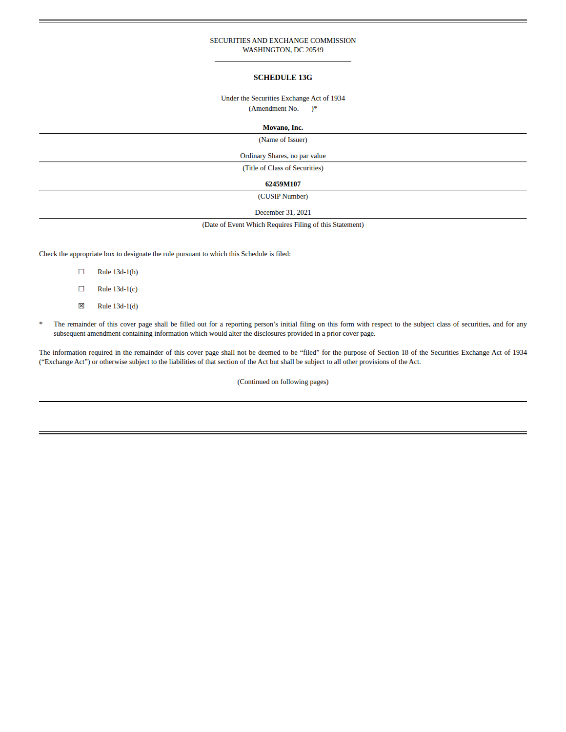SECURITIES AND EXCHANGE COMMISSION
WASHINGTON, DC 20549
SCHEDULE 13G
Under the Securities Exchange Act of 1934
(Amendment No. )*
Movano, Inc.
(Name of Issuer)
Ordinary Shares, no par value
(Title of Class of Securities)
62459M107
(CUSIP Number)
December 31, 2021
(Date of Event Which Requires Filing of this Statement)
Check the appropriate box to designate the rule pursuant to which this Schedule is filed:
☐Rule 13d-1(b)
☐Rule 13d-1(c)
☒Rule 13d-1(d)
*
The remainder of this cover page shall be filled out for a reporting person’s initial filing on this form with respect to the subject class of securities, and for any subsequent amendment containing information which would alter the disclosures provided in a prior cover page.
The information required in the remainder of this cover page shall not be deemed to be “filed” for the purpose of Section 18 of the Securities Exchange Act of 1934 (“Exchange Act”) or otherwise subject to the liabilities of that section of the Act but shall be subject to all other provisions of the Act.
(Continued on following pages)